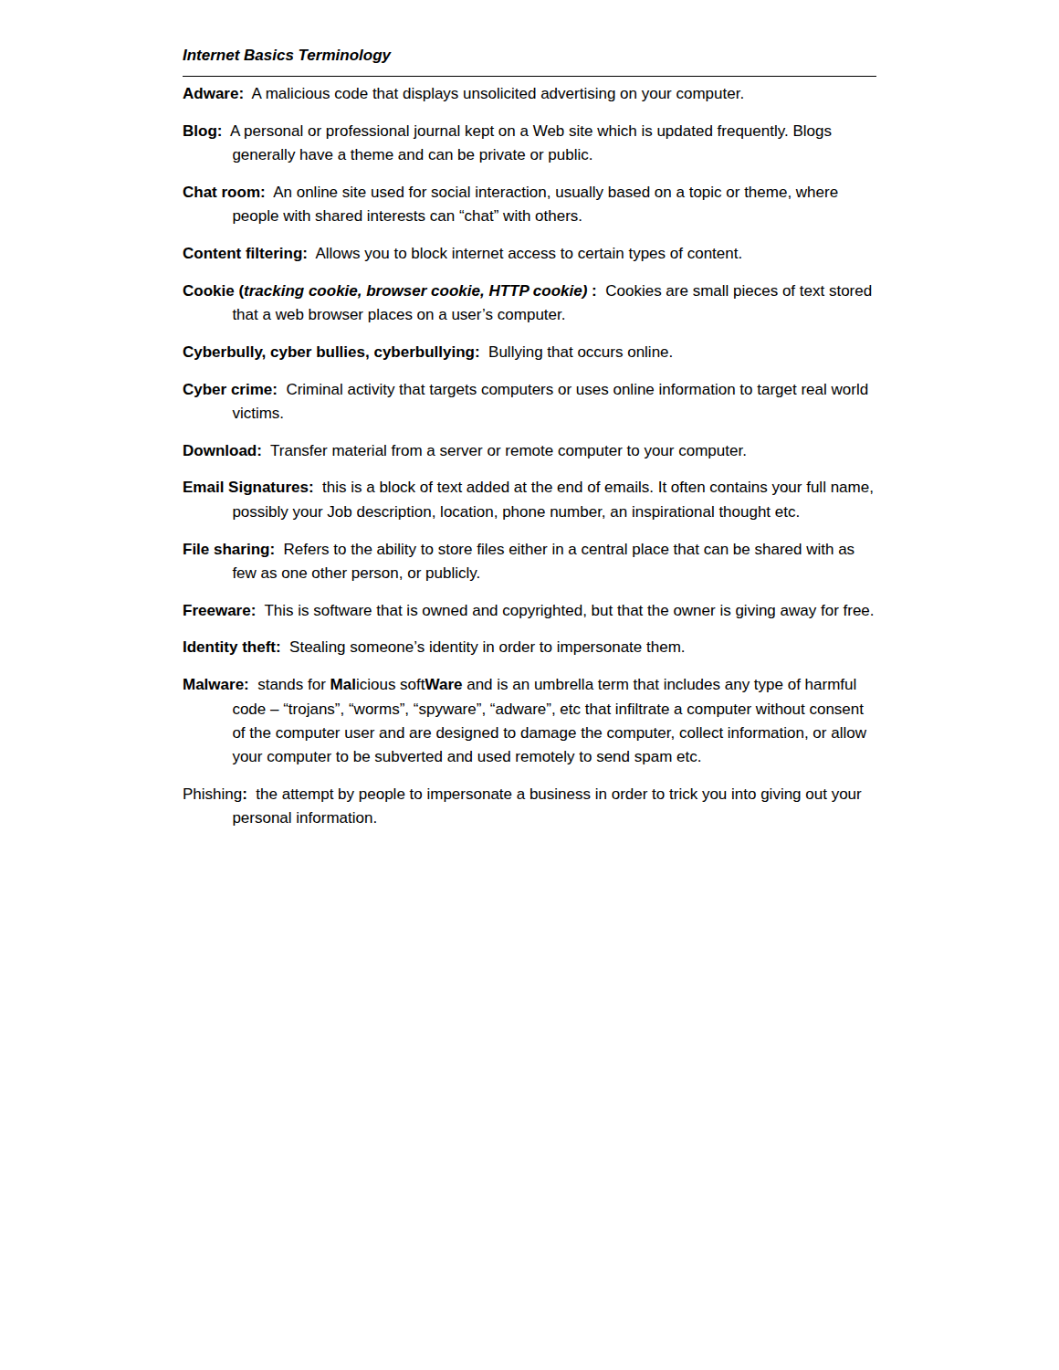Internet Basics Terminology
Adware: A malicious code that displays unsolicited advertising on your computer.
Blog: A personal or professional journal kept on a Web site which is updated frequently. Blogs generally have a theme and can be private or public.
Chat room: An online site used for social interaction, usually based on a topic or theme, where people with shared interests can “chat” with others.
Content filtering: Allows you to block internet access to certain types of content.
Cookie (tracking cookie, browser cookie, HTTP cookie) : Cookies are small pieces of text stored that a web browser places on a user’s computer.
Cyberbully, cyber bullies, cyberbullying: Bullying that occurs online.
Cyber crime: Criminal activity that targets computers or uses online information to target real world victims.
Download: Transfer material from a server or remote computer to your computer.
Email Signatures: this is a block of text added at the end of emails. It often contains your full name, possibly your Job description, location, phone number, an inspirational thought etc.
File sharing: Refers to the ability to store files either in a central place that can be shared with as few as one other person, or publicly.
Freeware: This is software that is owned and copyrighted, but that the owner is giving away for free.
Identity theft: Stealing someone’s identity in order to impersonate them.
Malware: stands for Malicious softWare and is an umbrella term that includes any type of harmful code – “trojans”, “worms”, “spyware”, “adware”, etc that infiltrate a computer without consent of the computer user and are designed to damage the computer, collect information, or allow your computer to be subverted and used remotely to send spam etc.
Phishing: the attempt by people to impersonate a business in order to trick you into giving out your personal information.